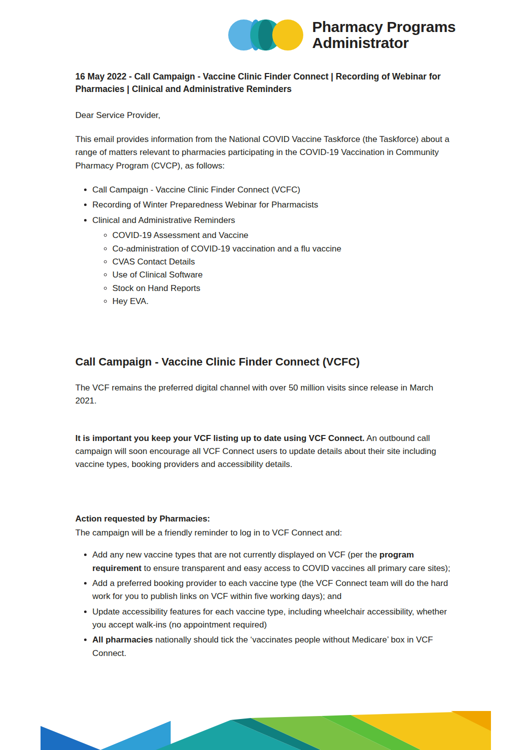Pharmacy Programs
Administrator
16 May 2022 - Call Campaign - Vaccine Clinic Finder Connect | Recording of Webinar for Pharmacies | Clinical and Administrative Reminders
Dear Service Provider,
This email provides information from the National COVID Vaccine Taskforce (the Taskforce) about a range of matters relevant to pharmacies participating in the COVID-19 Vaccination in Community Pharmacy Program (CVCP), as follows:
Call Campaign - Vaccine Clinic Finder Connect (VCFC)
Recording of Winter Preparedness Webinar for Pharmacists
Clinical and Administrative Reminders
COVID-19 Assessment and Vaccine
Co-administration of COVID-19 vaccination and a flu vaccine
CVAS Contact Details
Use of Clinical Software
Stock on Hand Reports
Hey EVA.
Call Campaign - Vaccine Clinic Finder Connect (VCFC)
The VCF remains the preferred digital channel with over 50 million visits since release in March 2021.
It is important you keep your VCF listing up to date using VCF Connect. An outbound call campaign will soon encourage all VCF Connect users to update details about their site including vaccine types, booking providers and accessibility details.
Action requested by Pharmacies:
The campaign will be a friendly reminder to log in to VCF Connect and:
Add any new vaccine types that are not currently displayed on VCF (per the program requirement to ensure transparent and easy access to COVID vaccines all primary care sites);
Add a preferred booking provider to each vaccine type (the VCF Connect team will do the hard work for you to publish links on VCF within five working days); and
Update accessibility features for each vaccine type, including wheelchair accessibility, whether you accept walk-ins (no appointment required)
All pharmacies nationally should tick the ‘vaccinates people without Medicare’ box in VCF Connect.